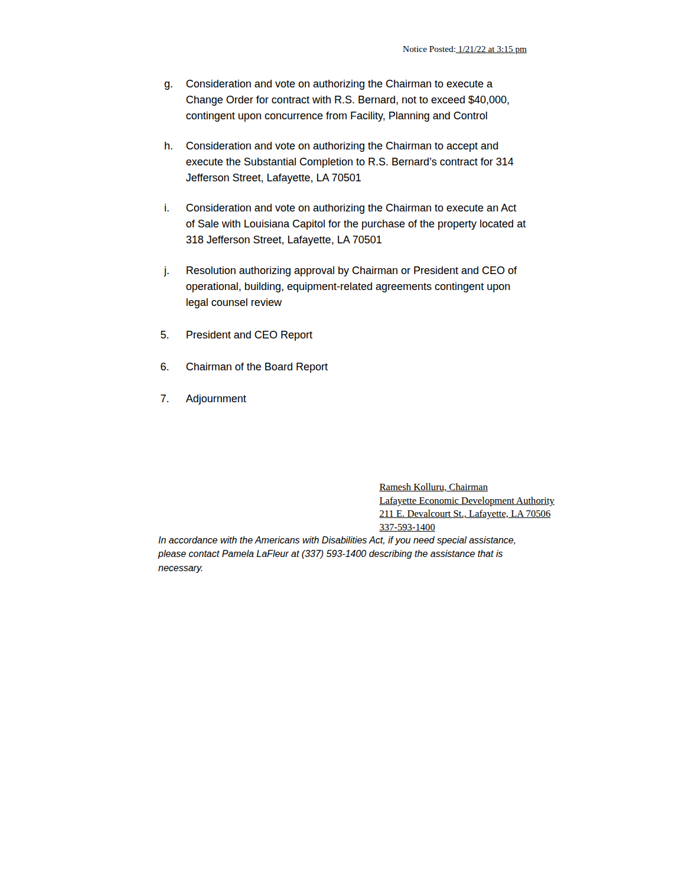Notice Posted: 1/21/22 at 3:15 pm
g. Consideration and vote on authorizing the Chairman to execute a Change Order for contract with R.S. Bernard, not to exceed $40,000, contingent upon concurrence from Facility, Planning and Control
h. Consideration and vote on authorizing the Chairman to accept and execute the Substantial Completion to R.S. Bernard’s contract for 314 Jefferson Street, Lafayette, LA 70501
i. Consideration and vote on authorizing the Chairman to execute an Act of Sale with Louisiana Capitol for the purchase of the property located at 318 Jefferson Street, Lafayette, LA 70501
j. Resolution authorizing approval by Chairman or President and CEO of operational, building, equipment-related agreements contingent upon legal counsel review
5. President and CEO Report
6. Chairman of the Board Report
7. Adjournment
Ramesh Kolluru, Chairman
Lafayette Economic Development Authority
211 E. Devalcourt St., Lafayette, LA 70506
337-593-1400
In accordance with the Americans with Disabilities Act, if you need special assistance, please contact Pamela LaFleur at (337) 593-1400 describing the assistance that is necessary.